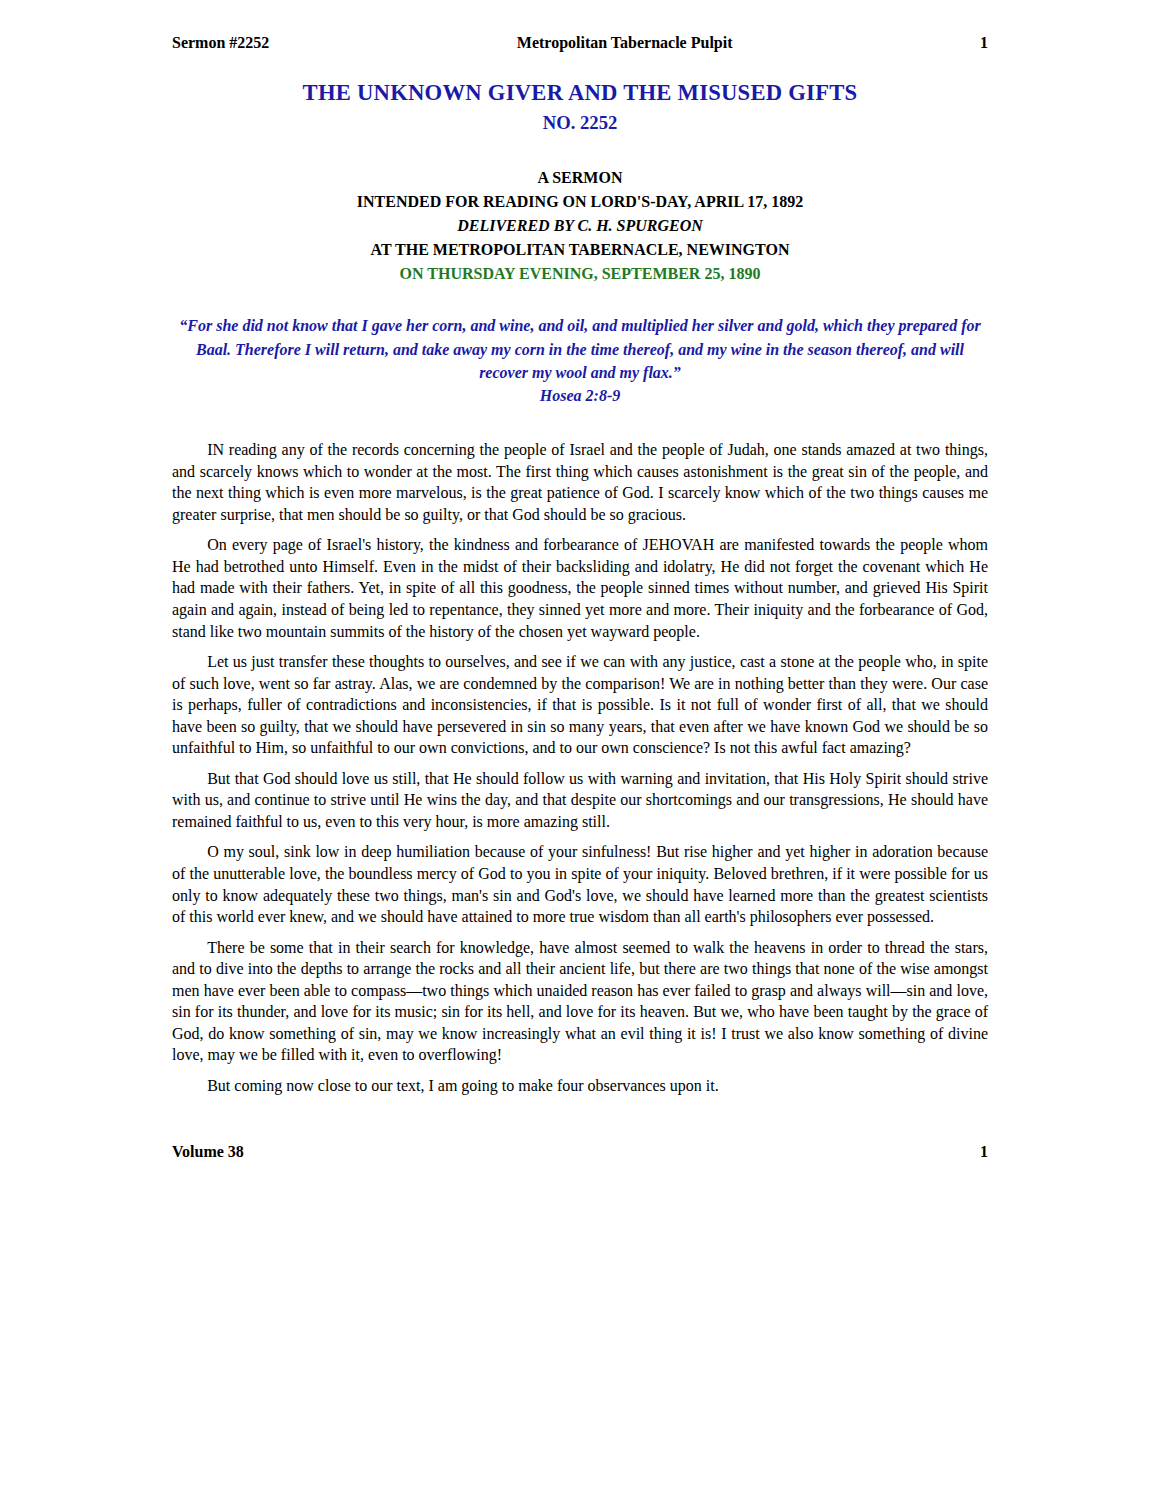Sermon #2252 Metropolitan Tabernacle Pulpit 1
THE UNKNOWN GIVER AND THE MISUSED GIFTS
NO. 2252
A SERMON
INTENDED FOR READING ON LORD'S-DAY, APRIL 17, 1892
DELIVERED BY C. H. SPURGEON
AT THE METROPOLITAN TABERNACLE, NEWINGTON
ON THURSDAY EVENING, SEPTEMBER 25, 1890
“For she did not know that I gave her corn, and wine, and oil, and multiplied her silver and gold, which they prepared for Baal. Therefore I will return, and take away my corn in the time thereof, and my wine in the season thereof, and will recover my wool and my flax.” Hosea 2:8-9
IN reading any of the records concerning the people of Israel and the people of Judah, one stands amazed at two things, and scarcely knows which to wonder at the most. The first thing which causes astonishment is the great sin of the people, and the next thing which is even more marvelous, is the great patience of God. I scarcely know which of the two things causes me greater surprise, that men should be so guilty, or that God should be so gracious.
On every page of Israel's history, the kindness and forbearance of JEHOVAH are manifested towards the people whom He had betrothed unto Himself. Even in the midst of their backsliding and idolatry, He did not forget the covenant which He had made with their fathers. Yet, in spite of all this goodness, the people sinned times without number, and grieved His Spirit again and again, instead of being led to repentance, they sinned yet more and more. Their iniquity and the forbearance of God, stand like two mountain summits of the history of the chosen yet wayward people.
Let us just transfer these thoughts to ourselves, and see if we can with any justice, cast a stone at the people who, in spite of such love, went so far astray. Alas, we are condemned by the comparison! We are in nothing better than they were. Our case is perhaps, fuller of contradictions and inconsistencies, if that is possible. Is it not full of wonder first of all, that we should have been so guilty, that we should have persevered in sin so many years, that even after we have known God we should be so unfaithful to Him, so unfaithful to our own convictions, and to our own conscience? Is not this awful fact amazing?
But that God should love us still, that He should follow us with warning and invitation, that His Holy Spirit should strive with us, and continue to strive until He wins the day, and that despite our shortcomings and our transgressions, He should have remained faithful to us, even to this very hour, is more amazing still.
O my soul, sink low in deep humiliation because of your sinfulness! But rise higher and yet higher in adoration because of the unutterable love, the boundless mercy of God to you in spite of your iniquity. Beloved brethren, if it were possible for us only to know adequately these two things, man's sin and God's love, we should have learned more than the greatest scientists of this world ever knew, and we should have attained to more true wisdom than all earth's philosophers ever possessed.
There be some that in their search for knowledge, have almost seemed to walk the heavens in order to thread the stars, and to dive into the depths to arrange the rocks and all their ancient life, but there are two things that none of the wise amongst men have ever been able to compass—two things which unaided reason has ever failed to grasp and always will—sin and love, sin for its thunder, and love for its music; sin for its hell, and love for its heaven. But we, who have been taught by the grace of God, do know something of sin, may we know increasingly what an evil thing it is! I trust we also know something of divine love, may we be filled with it, even to overflowing!
But coming now close to our text, I am going to make four observances upon it.
Volume 38 1